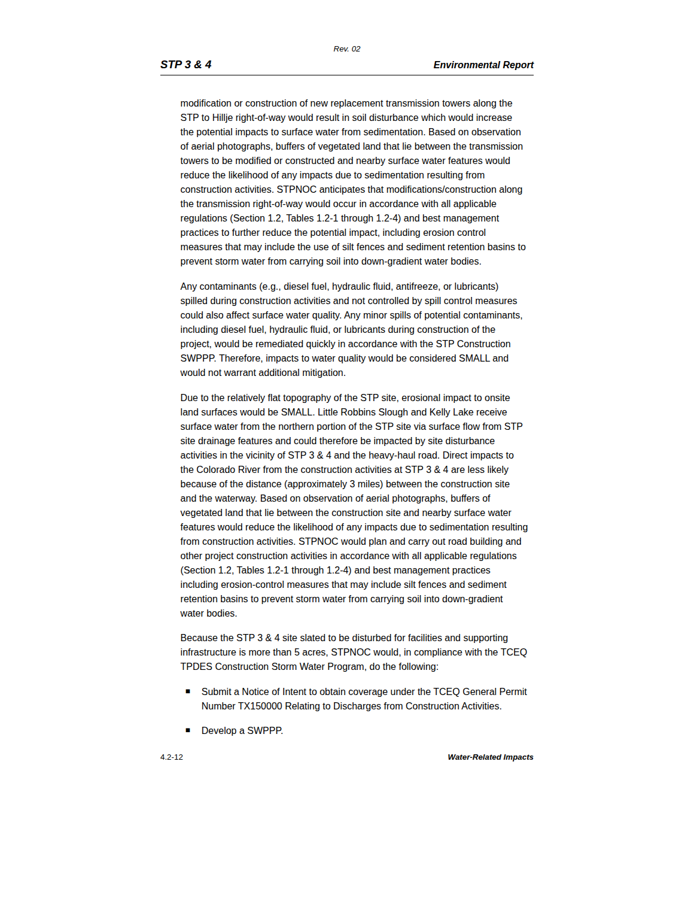Rev. 02
STP 3 & 4 Environmental Report
modification or construction of new replacement transmission towers along the STP to Hillje right-of-way would result in soil disturbance which would increase the potential impacts to surface water from sedimentation. Based on observation of aerial photographs, buffers of vegetated land that lie between the transmission towers to be modified or constructed and nearby surface water features would reduce the likelihood of any impacts due to sedimentation resulting from construction activities. STPNOC anticipates that modifications/construction along the transmission right-of-way would occur in accordance with all applicable regulations (Section 1.2, Tables 1.2-1 through 1.2-4) and best management practices to further reduce the potential impact, including erosion control measures that may include the use of silt fences and sediment retention basins to prevent storm water from carrying soil into down-gradient water bodies.
Any contaminants (e.g., diesel fuel, hydraulic fluid, antifreeze, or lubricants) spilled during construction activities and not controlled by spill control measures could also affect surface water quality. Any minor spills of potential contaminants, including diesel fuel, hydraulic fluid, or lubricants during construction of the project, would be remediated quickly in accordance with the STP Construction SWPPP. Therefore, impacts to water quality would be considered SMALL and would not warrant additional mitigation.
Due to the relatively flat topography of the STP site, erosional impact to onsite land surfaces would be SMALL. Little Robbins Slough and Kelly Lake receive surface water from the northern portion of the STP site via surface flow from STP site drainage features and could therefore be impacted by site disturbance activities in the vicinity of STP 3 & 4 and the heavy-haul road. Direct impacts to the Colorado River from the construction activities at STP 3 & 4 are less likely because of the distance (approximately 3 miles) between the construction site and the waterway. Based on observation of aerial photographs, buffers of vegetated land that lie between the construction site and nearby surface water features would reduce the likelihood of any impacts due to sedimentation resulting from construction activities. STPNOC would plan and carry out road building and other project construction activities in accordance with all applicable regulations (Section 1.2, Tables 1.2-1 through 1.2-4) and best management practices including erosion-control measures that may include silt fences and sediment retention basins to prevent storm water from carrying soil into down-gradient water bodies.
Because the STP 3 & 4 site slated to be disturbed for facilities and supporting infrastructure is more than 5 acres, STPNOC would, in compliance with the TCEQ TPDES Construction Storm Water Program, do the following:
Submit a Notice of Intent to obtain coverage under the TCEQ General Permit Number TX150000 Relating to Discharges from Construction Activities.
Develop a SWPPP.
4.2-12 Water-Related Impacts